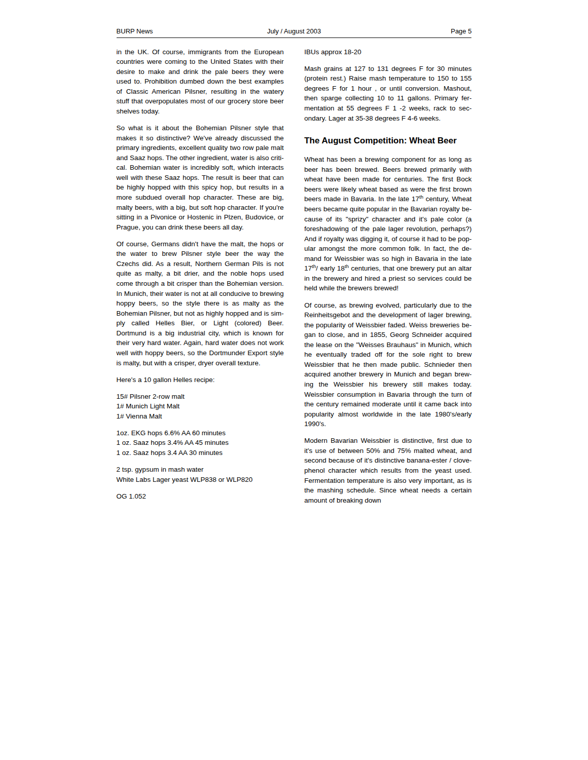BURP News
July / August 2003
Page 5
in the UK. Of course, immigrants from the European countries were coming to the United States with their desire to make and drink the pale beers they were used to. Prohibition dumbed down the best examples of Classic American Pilsner, resulting in the watery stuff that overpopulates most of our grocery store beer shelves today.
So what is it about the Bohemian Pilsner style that makes it so distinctive? We've already discussed the primary ingredients, excellent quality two row pale malt and Saaz hops. The other ingredient, water is also critical. Bohemian water is incredibly soft, which interacts well with these Saaz hops. The result is beer that can be highly hopped with this spicy hop, but results in a more subdued overall hop character. These are big, malty beers, with a big, but soft hop character. If you're sitting in a Pivonice or Hostenic in Plzen, Budovice, or Prague, you can drink these beers all day.
Of course, Germans didn't have the malt, the hops or the water to brew Pilsner style beer the way the Czechs did. As a result, Northern German Pils is not quite as malty, a bit drier, and the noble hops used come through a bit crisper than the Bohemian version. In Munich, their water is not at all conducive to brewing hoppy beers, so the style there is as malty as the Bohemian Pilsner, but not as highly hopped and is simply called Helles Bier, or Light (colored) Beer. Dortmund is a big industrial city, which is known for their very hard water. Again, hard water does not work well with hoppy beers, so the Dortmunder Export style is malty, but with a crisper, dryer overall texture.
Here's a 10 gallon Helles recipe:
15# Pilsner 2-row malt
1# Munich Light Malt
1# Vienna Malt
1oz. EKG hops 6.6% AA 60 minutes
1 oz. Saaz hops 3.4% AA 45 minutes
1 oz. Saaz hops 3.4 AA 30 minutes
2 tsp. gypsum in mash water
White Labs Lager yeast WLP838 or WLP820
OG 1.052
IBUs approx 18-20
Mash grains at 127 to 131 degrees F for 30 minutes (protein rest.) Raise mash temperature to 150 to 155 degrees F for 1 hour , or until conversion. Mashout, then sparge collecting 10 to 11 gallons. Primary fermentation at 55 degrees F 1 -2 weeks, rack to secondary. Lager at 35-38 degrees F 4-6 weeks.
The August Competition: Wheat Beer
Wheat has been a brewing component for as long as beer has been brewed. Beers brewed primarily with wheat have been made for centuries. The first Bock beers were likely wheat based as were the first brown beers made in Bavaria. In the late 17th century, Wheat beers became quite popular in the Bavarian royalty because of its "sprizy" character and it's pale color (a foreshadowing of the pale lager revolution, perhaps?) And if royalty was digging it, of course it had to be popular amongst the more common folk. In fact, the demand for Weissbier was so high in Bavaria in the late 17th/ early 18th centuries, that one brewery put an altar in the brewery and hired a priest so services could be held while the brewers brewed!
Of course, as brewing evolved, particularly due to the Reinheitsgebot and the development of lager brewing, the popularity of Weissbier faded. Weiss breweries began to close, and in 1855, Georg Schneider acquired the lease on the "Weisses Brauhaus" in Munich, which he eventually traded off for the sole right to brew Weissbier that he then made public. Schnieder then acquired another brewery in Munich and began brewing the Weissbier his brewery still makes today. Weissbier consumption in Bavaria through the turn of the century remained moderate until it came back into popularity almost worldwide in the late 1980's/early 1990's.
Modern Bavarian Weissbier is distinctive, first due to it's use of between 50% and 75% malted wheat, and second because of it's distinctive banana-ester / clove-phenol character which results from the yeast used. Fermentation temperature is also very important, as is the mashing schedule. Since wheat needs a certain amount of breaking down